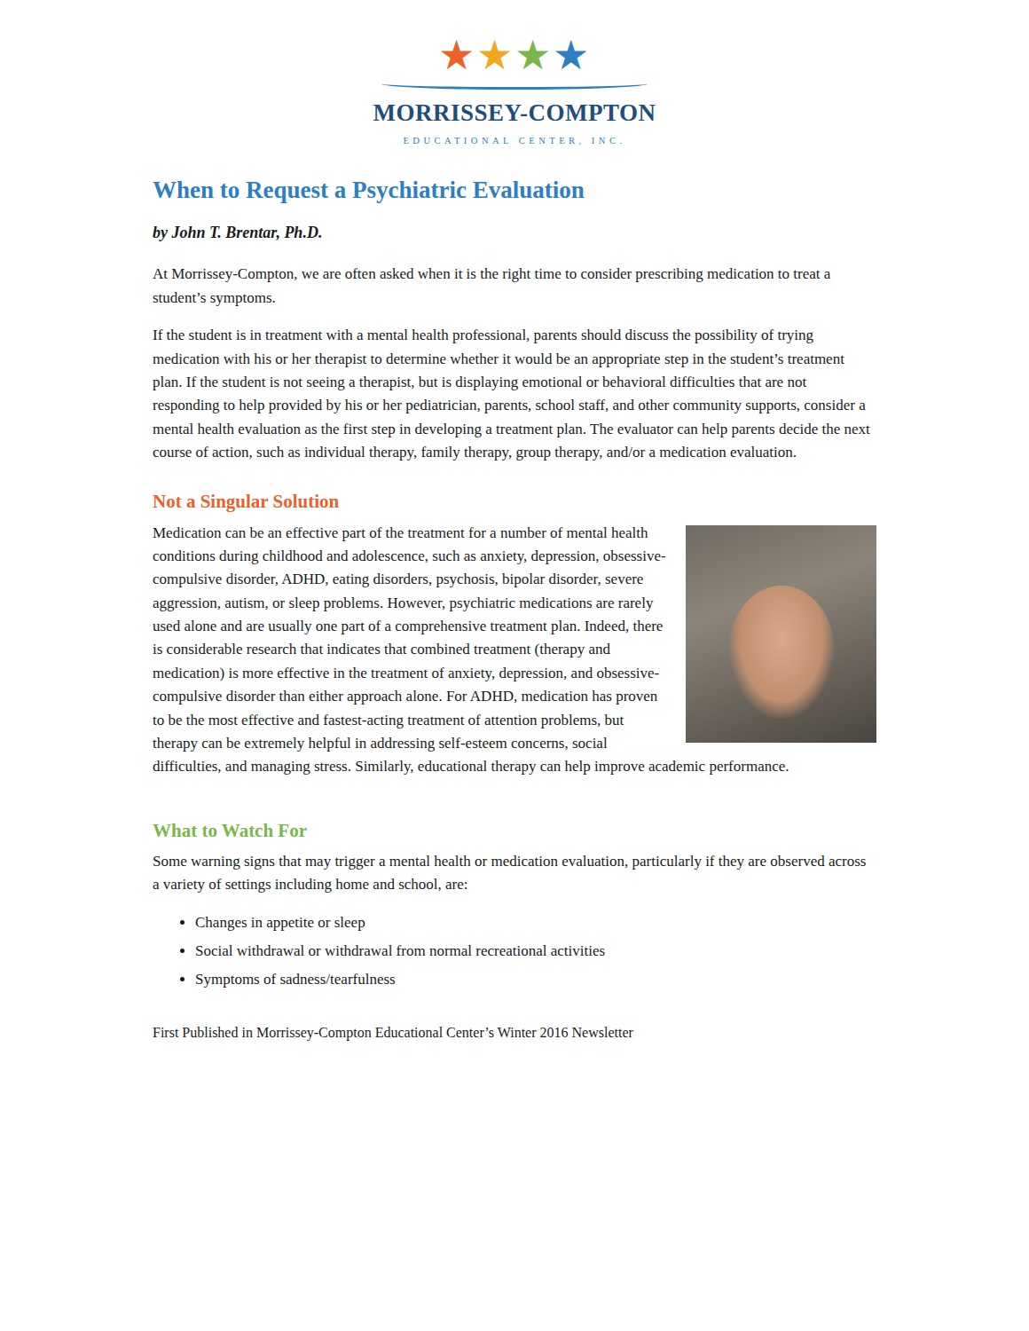★★★★
MORRISSEY-COMPTON
EDUCATIONAL CENTER, INC.
When to Request a Psychiatric Evaluation
by John T. Brentar, Ph.D.
At Morrissey-Compton, we are often asked when it is the right time to consider prescribing medication to treat a student’s symptoms.
If the student is in treatment with a mental health professional, parents should discuss the possibility of trying medication with his or her therapist to determine whether it would be an appropriate step in the student’s treatment plan. If the student is not seeing a therapist, but is displaying emotional or behavioral difficulties that are not responding to help provided by his or her pediatrician, parents, school staff, and other community supports, consider a mental health evaluation as the first step in developing a treatment plan. The evaluator can help parents decide the next course of action, such as individual therapy, family therapy, group therapy, and/or a medication evaluation.
Not a Singular Solution
Medication can be an effective part of the treatment for a number of mental health conditions during childhood and adolescence, such as anxiety, depression, obsessive-compulsive disorder, ADHD, eating disorders, psychosis, bipolar disorder, severe aggression, autism, or sleep problems. However, psychiatric medications are rarely used alone and are usually one part of a comprehensive treatment plan. Indeed, there is considerable research that indicates that combined treatment (therapy and medication) is more effective in the treatment of anxiety, depression, and obsessive-compulsive disorder than either approach alone. For ADHD, medication has proven to be the most effective and fastest-acting treatment of attention problems, but therapy can be extremely helpful in addressing self-esteem concerns, social difficulties, and managing stress. Similarly, educational therapy can help improve academic performance.
What to Watch For
Some warning signs that may trigger a mental health or medication evaluation, particularly if they are observed across a variety of settings including home and school, are:
Changes in appetite or sleep
Social withdrawal or withdrawal from normal recreational activities
Symptoms of sadness/tearfulness
First Published in Morrissey-Compton Educational Center’s Winter 2016 Newsletter